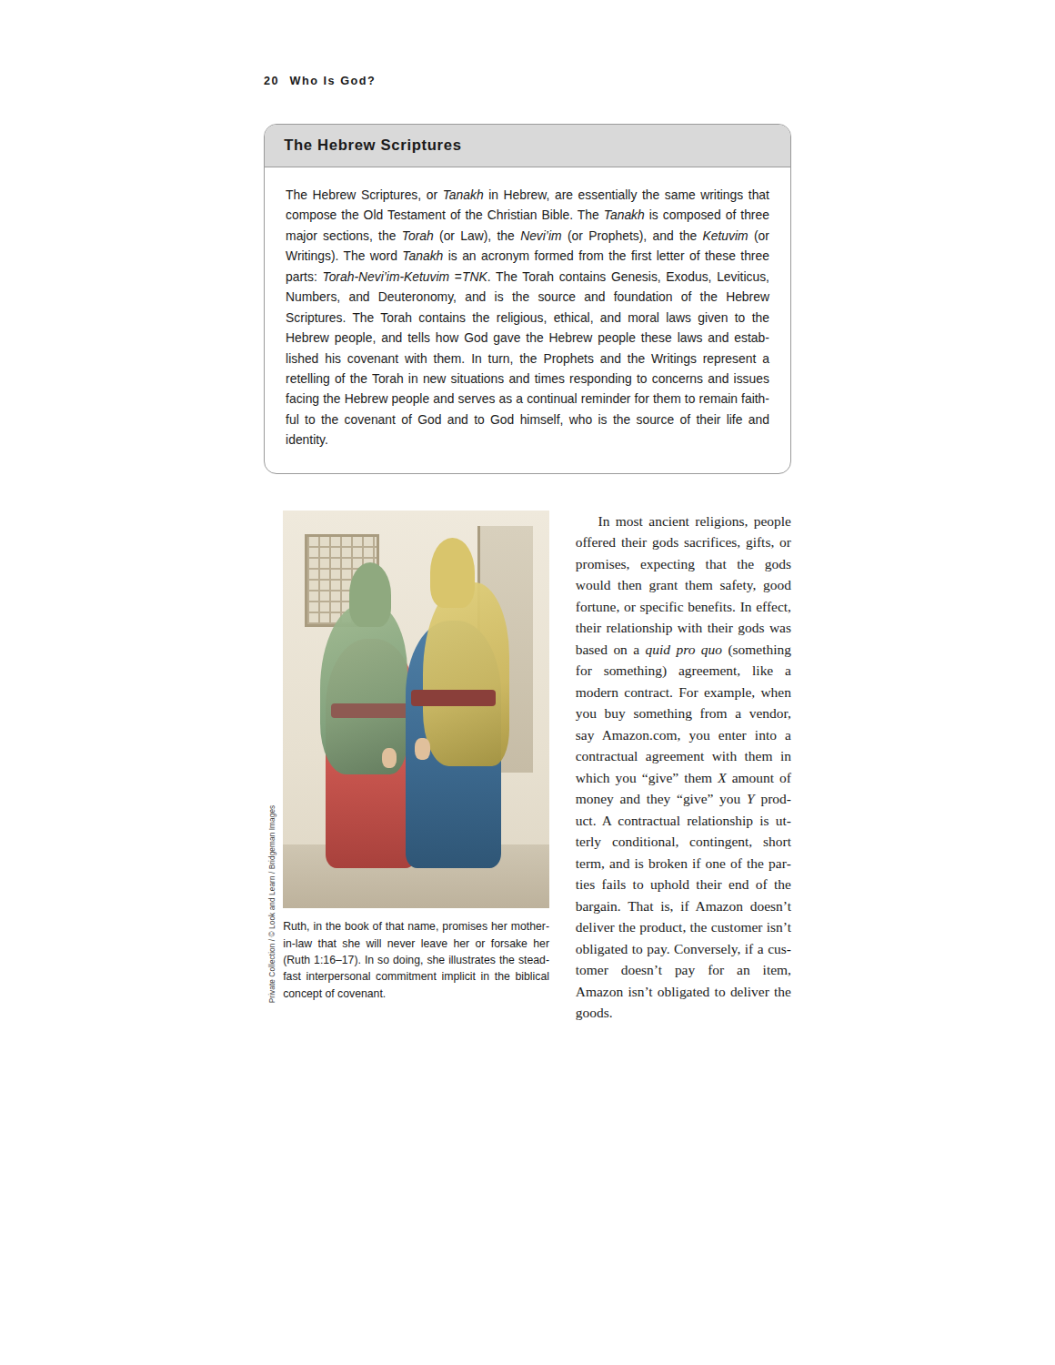20 Who Is God?
The Hebrew Scriptures
The Hebrew Scriptures, or Tanakh in Hebrew, are essentially the same writings that compose the Old Testament of the Christian Bible. The Tanakh is composed of three major sections, the Torah (or Law), the Nevi’im (or Prophets), and the Ketuvim (or Writings). The word Tanakh is an acronym formed from the first letter of these three parts: Torah-Nevi’im-Ketuvim =TNK. The Torah contains Genesis, Exodus, Leviticus, Numbers, and Deuteronomy, and is the source and foundation of the Hebrew Scriptures. The Torah contains the religious, ethical, and moral laws given to the Hebrew people, and tells how God gave the Hebrew people these laws and established his covenant with them. In turn, the Prophets and the Writings represent a retelling of the Torah in new situations and times responding to concerns and issues facing the Hebrew people and serves as a continual reminder for them to remain faithful to the covenant of God and to God himself, who is the source of their life and identity.
Private Collection / © Look and Learn / Bridgeman Images
Ruth, in the book of that name, promises her mother-in-law that she will never leave her or forsake her (Ruth 1:16–17). In so doing, she illustrates the steadfast interpersonal commitment implicit in the biblical concept of covenant.
In most ancient religions, people offered their gods sacrifices, gifts, or promises, expecting that the gods would then grant them safety, good fortune, or specific benefits. In effect, their relationship with their gods was based on a quid pro quo (something for something) agreement, like a modern contract. For example, when you buy something from a vendor, say Amazon.com, you enter into a contractual agreement with them in which you “give” them X amount of money and they “give” you Y product. A contractual relationship is utterly conditional, contingent, short term, and is broken if one of the parties fails to uphold their end of the bargain. That is, if Amazon doesn’t deliver the product, the customer isn’t obligated to pay. Conversely, if a customer doesn’t pay for an item, Amazon isn’t obligated to deliver the goods.